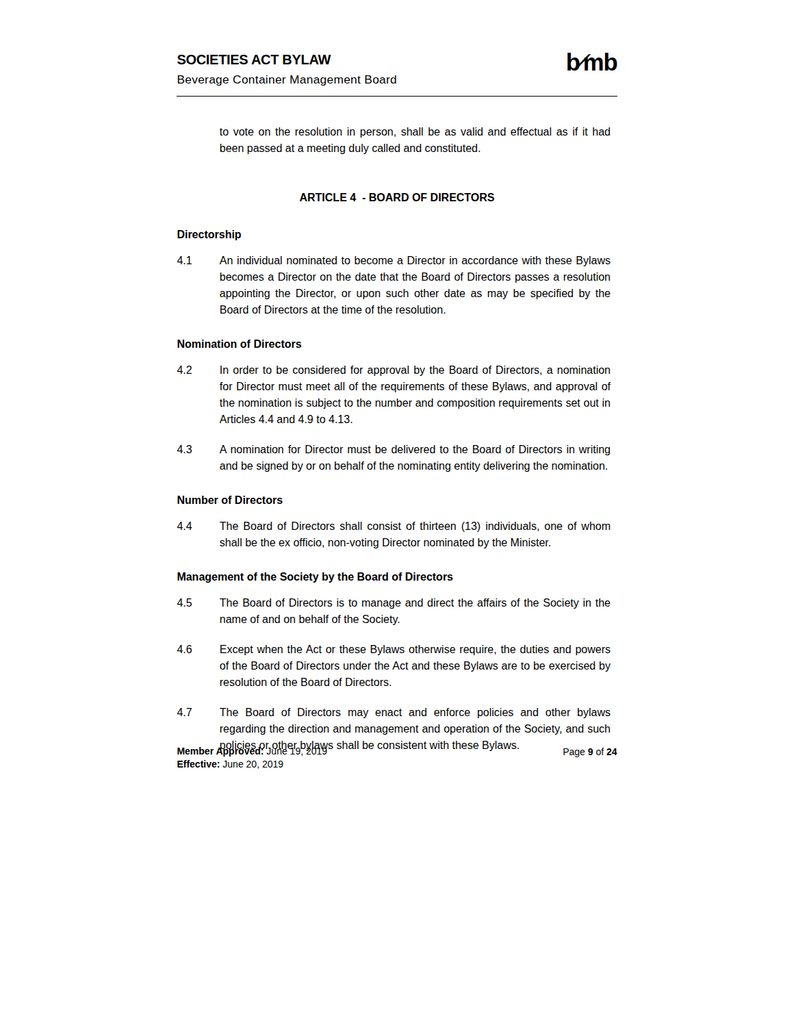SOCIETIES ACT BYLAW
Beverage Container Management Board
b∕mb
to vote on the resolution in person, shall be as valid and effectual as if it had been passed at a meeting duly called and constituted.
ARTICLE 4 - BOARD OF DIRECTORS
Directorship
4.1
An individual nominated to become a Director in accordance with these Bylaws becomes a Director on the date that the Board of Directors passes a resolution appointing the Director, or upon such other date as may be specified by the Board of Directors at the time of the resolution.
Nomination of Directors
4.2
In order to be considered for approval by the Board of Directors, a nomination for Director must meet all of the requirements of these Bylaws, and approval of the nomination is subject to the number and composition requirements set out in Articles 4.4 and 4.9 to 4.13.
4.3
A nomination for Director must be delivered to the Board of Directors in writing and be signed by or on behalf of the nominating entity delivering the nomination.
Number of Directors
4.4
The Board of Directors shall consist of thirteen (13) individuals, one of whom shall be the ex officio, non-voting Director nominated by the Minister.
Management of the Society by the Board of Directors
4.5
The Board of Directors is to manage and direct the affairs of the Society in the name of and on behalf of the Society.
4.6
Except when the Act or these Bylaws otherwise require, the duties and powers of the Board of Directors under the Act and these Bylaws are to be exercised by resolution of the Board of Directors.
4.7
The Board of Directors may enact and enforce policies and other bylaws regarding the direction and management and operation of the Society, and such policies or other bylaws shall be consistent with these Bylaws.
Member Approved: June 19, 2019
Effective: June 20, 2019
Page 9 of 24